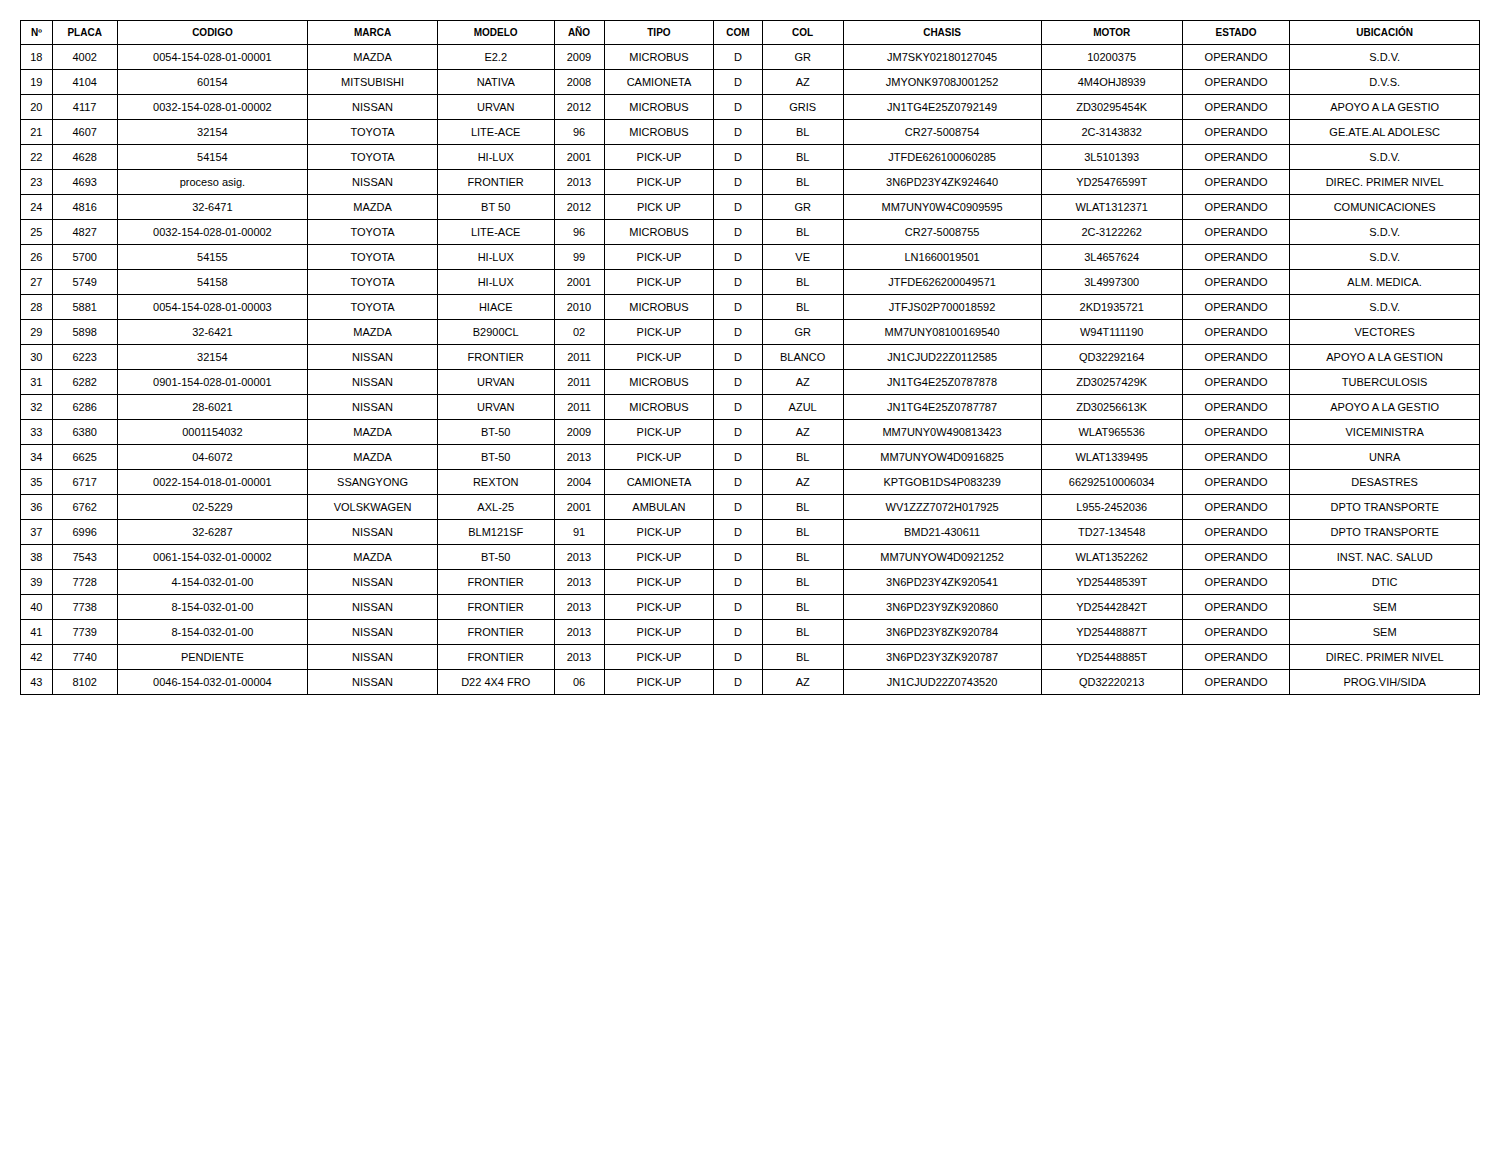Listado de vehículos
| Nº | PLACA | CODIGO | MARCA | MODELO | AÑO | TIPO | COM | COL | CHASIS | MOTOR | ESTADO | UBICACIÓN |
| --- | --- | --- | --- | --- | --- | --- | --- | --- | --- | --- | --- | --- |
| 18 | 4002 | 0054-154-028-01-00001 | MAZDA | E2.2 | 2009 | MICROBUS | D | GR | JM7SKY02180127045 | 10200375 | OPERANDO | S.D.V. |
| 19 | 4104 | 60154 | MITSUBISHI | NATIVA | 2008 | CAMIONETA | D | AZ | JMYONK9708J001252 | 4M4OHJ8939 | OPERANDO | D.V.S. |
| 20 | 4117 | 0032-154-028-01-00002 | NISSAN | URVAN | 2012 | MICROBUS | D | GRIS | JN1TG4E25Z0792149 | ZD30295454K | OPERANDO | APOYO A LA GESTIO |
| 21 | 4607 | 32154 | TOYOTA | LITE-ACE | 96 | MICROBUS | D | BL | CR27-5008754 | 2C-3143832 | OPERANDO | GE.ATE.AL ADOLESC |
| 22 | 4628 | 54154 | TOYOTA | HI-LUX | 2001 | PICK-UP | D | BL | JTFDE626100060285 | 3L5101393 | OPERANDO | S.D.V. |
| 23 | 4693 | proceso asig. | NISSAN | FRONTIER | 2013 | PICK-UP | D | BL | 3N6PD23Y4ZK924640 | YD25476599T | OPERANDO | DIREC. PRIMER NIVEL |
| 24 | 4816 | 32-6471 | MAZDA | BT 50 | 2012 | PICK UP | D | GR | MM7UNY0W4C0909595 | WLAT1312371 | OPERANDO | COMUNICACIONES |
| 25 | 4827 | 0032-154-028-01-00002 | TOYOTA | LITE-ACE | 96 | MICROBUS | D | BL | CR27-5008755 | 2C-3122262 | OPERANDO | S.D.V. |
| 26 | 5700 | 54155 | TOYOTA | HI-LUX | 99 | PICK-UP | D | VE | LN1660019501 | 3L4657624 | OPERANDO | S.D.V. |
| 27 | 5749 | 54158 | TOYOTA | HI-LUX | 2001 | PICK-UP | D | BL | JTFDE626200049571 | 3L4997300 | OPERANDO | ALM. MEDICA. |
| 28 | 5881 | 0054-154-028-01-00003 | TOYOTA | HIACE | 2010 | MICROBUS | D | BL | JTFJS02P700018592 | 2KD1935721 | OPERANDO | S.D.V. |
| 29 | 5898 | 32-6421 | MAZDA | B2900CL | 02 | PICK-UP | D | GR | MM7UNY08100169540 | W94T111190 | OPERANDO | VECTORES |
| 30 | 6223 | 32154 | NISSAN | FRONTIER | 2011 | PICK-UP | D | BLANCO | JN1CJUD22Z0112585 | QD32292164 | OPERANDO | APOYO A LA GESTION |
| 31 | 6282 | 0901-154-028-01-00001 | NISSAN | URVAN | 2011 | MICROBUS | D | AZ | JN1TG4E25Z0787878 | ZD30257429K | OPERANDO | TUBERCULOSIS |
| 32 | 6286 | 28-6021 | NISSAN | URVAN | 2011 | MICROBUS | D | AZUL | JN1TG4E25Z0787787 | ZD30256613K | OPERANDO | APOYO A LA GESTIO |
| 33 | 6380 | 0001154032 | MAZDA | BT-50 | 2009 | PICK-UP | D | AZ | MM7UNY0W490813423 | WLAT965536 | OPERANDO | VICEMINISTRA |
| 34 | 6625 | 04-6072 | MAZDA | BT-50 | 2013 | PICK-UP | D | BL | MM7UNYOW4D0916825 | WLAT1339495 | OPERANDO | UNRA |
| 35 | 6717 | 0022-154-018-01-00001 | SSANGYONG | REXTON | 2004 | CAMIONETA | D | AZ | KPTGOB1DS4P083239 | 66292510006034 | OPERANDO | DESASTRES |
| 36 | 6762 | 02-5229 | VOLSKWAGEN | AXL-25 | 2001 | AMBULAN | D | BL | WV1ZZZ7072H017925 | L955-2452036 | OPERANDO | DPTO TRANSPORTE |
| 37 | 6996 | 32-6287 | NISSAN | BLM121SF | 91 | PICK-UP | D | BL | BMD21-430611 | TD27-134548 | OPERANDO | DPTO TRANSPORTE |
| 38 | 7543 | 0061-154-032-01-00002 | MAZDA | BT-50 | 2013 | PICK-UP | D | BL | MM7UNYOW4D0921252 | WLAT1352262 | OPERANDO | INST. NAC. SALUD |
| 39 | 7728 | 4-154-032-01-00 | NISSAN | FRONTIER | 2013 | PICK-UP | D | BL | 3N6PD23Y4ZK920541 | YD25448539T | OPERANDO | DTIC |
| 40 | 7738 | 8-154-032-01-00 | NISSAN | FRONTIER | 2013 | PICK-UP | D | BL | 3N6PD23Y9ZK920860 | YD25442842T | OPERANDO | SEM |
| 41 | 7739 | 8-154-032-01-00 | NISSAN | FRONTIER | 2013 | PICK-UP | D | BL | 3N6PD23Y8ZK920784 | YD25448887T | OPERANDO | SEM |
| 42 | 7740 | PENDIENTE | NISSAN | FRONTIER | 2013 | PICK-UP | D | BL | 3N6PD23Y3ZK920787 | YD25448885T | OPERANDO | DIREC. PRIMER NIVEL |
| 43 | 8102 | 0046-154-032-01-00004 | NISSAN | D22 4X4 FRO | 06 | PICK-UP | D | AZ | JN1CJUD22Z0743520 | QD32220213 | OPERANDO | PROG.VIH/SIDA |